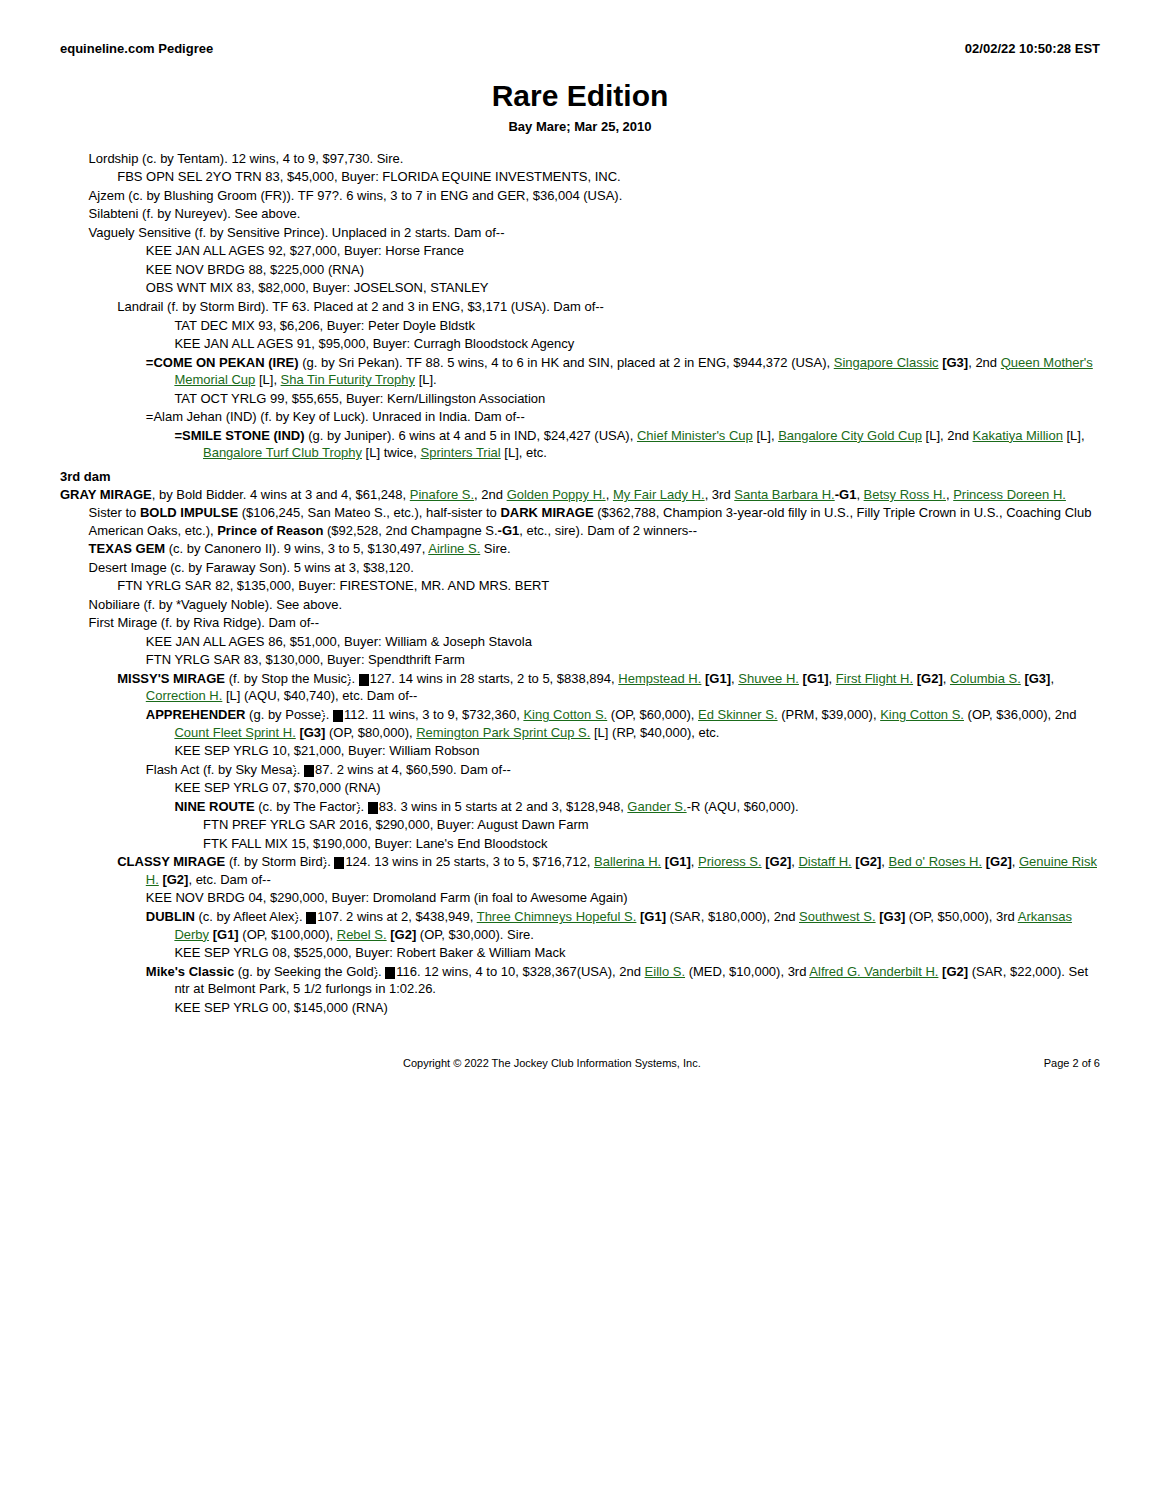equineline.com Pedigree 02/02/22 10:50:28 EST
Rare Edition
Bay Mare; Mar 25, 2010
Lordship (c. by Tentam). 12 wins, 4 to 9, $97,730. Sire.
FBS OPN SEL 2YO TRN 83, $45,000, Buyer: FLORIDA EQUINE INVESTMENTS, INC.
Ajzem (c. by Blushing Groom (FR)). TF 97?. 6 wins, 3 to 7 in ENG and GER, $36,004 (USA).
Silabteni (f. by Nureyev). See above.
Vaguely Sensitive (f. by Sensitive Prince). Unplaced in 2 starts. Dam of--
KEE JAN ALL AGES 92, $27,000, Buyer: Horse France
KEE NOV BRDG 88, $225,000 (RNA)
OBS WNT MIX 83, $82,000, Buyer: JOSELSON, STANLEY
Landrail (f. by Storm Bird). TF 63. Placed at 2 and 3 in ENG, $3,171 (USA). Dam of--
TAT DEC MIX 93, $6,206, Buyer: Peter Doyle Bldstk
KEE JAN ALL AGES 91, $95,000, Buyer: Curragh Bloodstock Agency
=COME ON PEKAN (IRE) (g. by Sri Pekan). TF 88. 5 wins, 4 to 6 in HK and SIN, placed at 2 in ENG, $944,372 (USA), Singapore Classic [G3], 2nd Queen Mother's Memorial Cup [L], Sha Tin Futurity Trophy [L].
TAT OCT YRLG 99, $55,655, Buyer: Kern/Lillingston Association
=Alam Jehan (IND) (f. by Key of Luck). Unraced in India. Dam of--
=SMILE STONE (IND) (g. by Juniper). 6 wins at 4 and 5 in IND, $24,427 (USA), Chief Minister's Cup [L], Bangalore City Gold Cup [L], 2nd Kakatiya Million [L], Bangalore Turf Club Trophy [L] twice, Sprinters Trial [L], etc.
3rd dam
GRAY MIRAGE, by Bold Bidder. 4 wins at 3 and 4, $61,248, Pinafore S., 2nd Golden Poppy H., My Fair Lady H., 3rd Santa Barbara H.-G1, Betsy Ross H., Princess Doreen H. Sister to BOLD IMPULSE ($106,245, San Mateo S., etc.), half-sister to DARK MIRAGE ($362,788, Champion 3-year-old filly in U.S., Filly Triple Crown in U.S., Coaching Club American Oaks, etc.), Prince of Reason ($92,528, 2nd Champagne S.-G1, etc., sire). Dam of 2 winners--
TEXAS GEM (c. by Canonero II). 9 wins, 3 to 5, $130,497, Airline S. Sire.
Desert Image (c. by Faraway Son). 5 wins at 3, $38,120.
FTN YRLG SAR 82, $135,000, Buyer: FIRESTONE, MR. AND MRS. BERT
Nobiliare (f. by *Vaguely Noble). See above.
First Mirage (f. by Riva Ridge). Dam of--
KEE JAN ALL AGES 86, $51,000, Buyer: William & Joseph Stavola
FTN YRLG SAR 83, $130,000, Buyer: Spendthrift Farm
MISSY'S MIRAGE (f. by Stop the Music). E127. 14 wins in 28 starts, 2 to 5, $838,894, Hempstead H. [G1], Shuvee H. [G1], First Flight H. [G2], Columbia S. [G3], Correction H. [L] (AQU, $40,740), etc. Dam of--
APPREHENDER (g. by Posse). E112. 11 wins, 3 to 9, $732,360, King Cotton S. (OP, $60,000), Ed Skinner S. (PRM, $39,000), King Cotton S. (OP, $36,000), 2nd Count Fleet Sprint H. [G3] (OP, $80,000), Remington Park Sprint Cup S. [L] (RP, $40,000), etc.
KEE SEP YRLG 10, $21,000, Buyer: William Robson
Flash Act (f. by Sky Mesa). E87. 2 wins at 4, $60,590. Dam of--
KEE SEP YRLG 07, $70,000 (RNA)
NINE ROUTE (c. by The Factor). E83. 3 wins in 5 starts at 2 and 3, $128,948, Gander S.-R (AQU, $60,000).
FTN PREF YRLG SAR 2016, $290,000, Buyer: August Dawn Farm
FTK FALL MIX 15, $190,000, Buyer: Lane's End Bloodstock
CLASSY MIRAGE (f. by Storm Bird). E124. 13 wins in 25 starts, 3 to 5, $716,712, Ballerina H. [G1], Prioress S. [G2], Distaff H. [G2], Bed o' Roses H. [G2], Genuine Risk H. [G2], etc. Dam of--
KEE NOV BRDG 04, $290,000, Buyer: Dromoland Farm (in foal to Awesome Again)
DUBLIN (c. by Afleet Alex). E107. 2 wins at 2, $438,949, Three Chimneys Hopeful S. [G1] (SAR, $180,000), 2nd Southwest S. [G3] (OP, $50,000), 3rd Arkansas Derby [G1] (OP, $100,000), Rebel S. [G2] (OP, $30,000). Sire.
KEE SEP YRLG 08, $525,000, Buyer: Robert Baker & William Mack
Mike's Classic (g. by Seeking the Gold). E116. 12 wins, 4 to 10, $328,367(USA), 2nd Eillo S. (MED, $10,000), 3rd Alfred G. Vanderbilt H. [G2] (SAR, $22,000). Set ntr at Belmont Park, 5 1/2 furlongs in 1:02.26.
KEE SEP YRLG 00, $145,000 (RNA)
Copyright © 2022 The Jockey Club Information Systems, Inc. Page 2 of 6